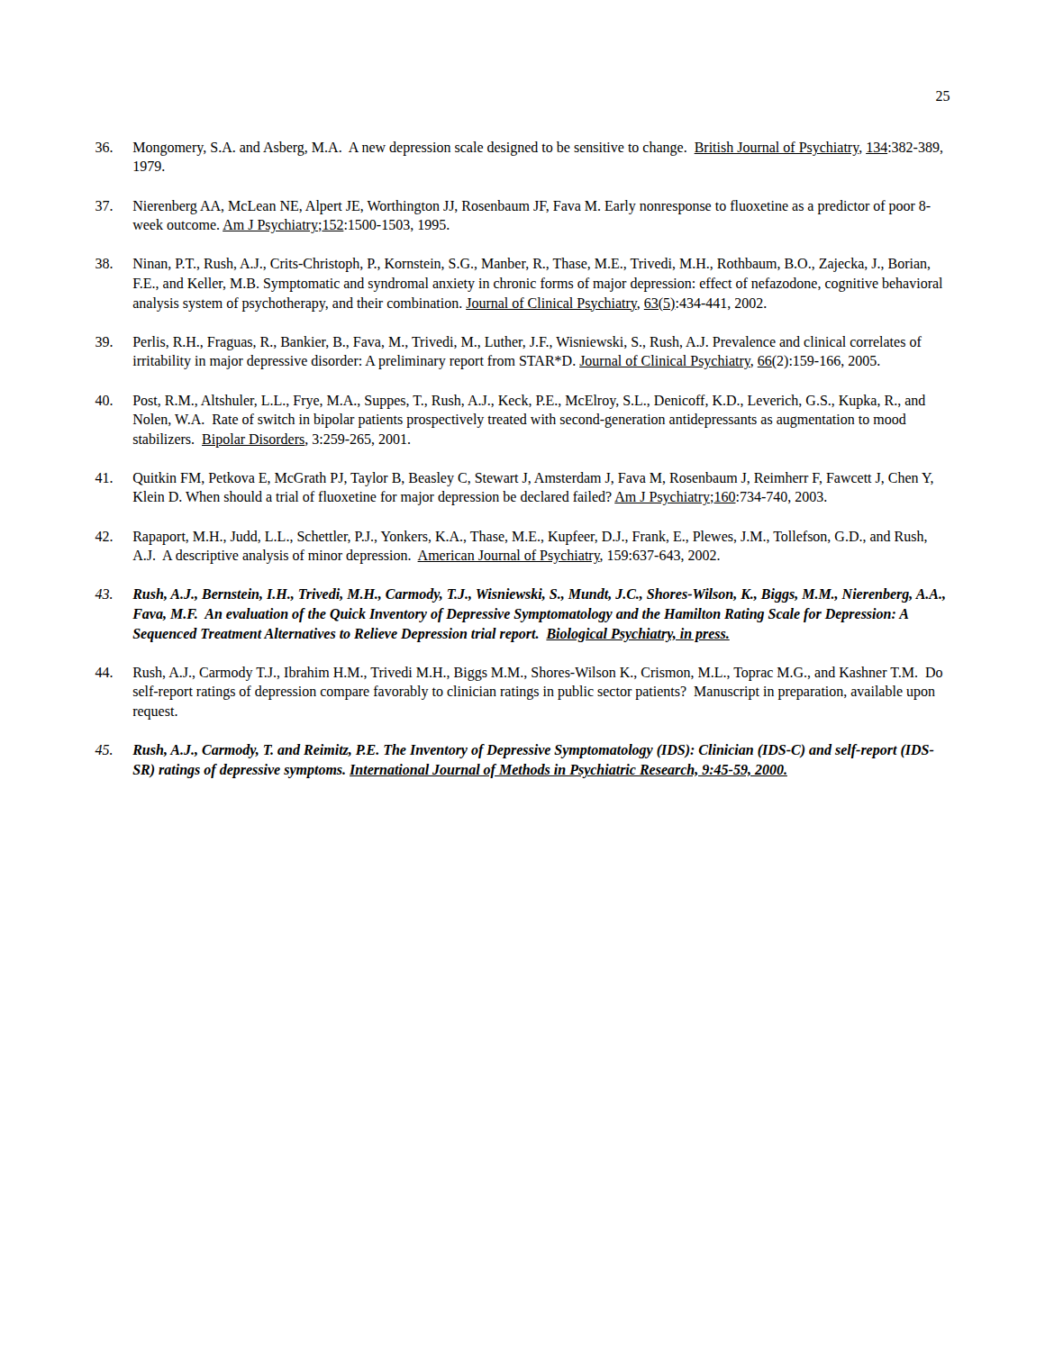25
36. Mongomery, S.A. and Asberg, M.A. A new depression scale designed to be sensitive to change. British Journal of Psychiatry, 134:382-389, 1979.
37. Nierenberg AA, McLean NE, Alpert JE, Worthington JJ, Rosenbaum JF, Fava M. Early nonresponse to fluoxetine as a predictor of poor 8-week outcome. Am J Psychiatry;152:1500-1503, 1995.
38. Ninan, P.T., Rush, A.J., Crits-Christoph, P., Kornstein, S.G., Manber, R., Thase, M.E., Trivedi, M.H., Rothbaum, B.O., Zajecka, J., Borian, F.E., and Keller, M.B. Symptomatic and syndromal anxiety in chronic forms of major depression: effect of nefazodone, cognitive behavioral analysis system of psychotherapy, and their combination. Journal of Clinical Psychiatry, 63(5):434-441, 2002.
39. Perlis, R.H., Fraguas, R., Bankier, B., Fava, M., Trivedi, M., Luther, J.F., Wisniewski, S., Rush, A.J. Prevalence and clinical correlates of irritability in major depressive disorder: A preliminary report from STAR*D. Journal of Clinical Psychiatry, 66(2):159-166, 2005.
40. Post, R.M., Altshuler, L.L., Frye, M.A., Suppes, T., Rush, A.J., Keck, P.E., McElroy, S.L., Denicoff, K.D., Leverich, G.S., Kupka, R., and Nolen, W.A. Rate of switch in bipolar patients prospectively treated with second-generation antidepressants as augmentation to mood stabilizers. Bipolar Disorders, 3:259-265, 2001.
41. Quitkin FM, Petkova E, McGrath PJ, Taylor B, Beasley C, Stewart J, Amsterdam J, Fava M, Rosenbaum J, Reimherr F, Fawcett J, Chen Y, Klein D. When should a trial of fluoxetine for major depression be declared failed? Am J Psychiatry;160:734-740, 2003.
42. Rapaport, M.H., Judd, L.L., Schettler, P.J., Yonkers, K.A., Thase, M.E., Kupfeer, D.J., Frank, E., Plewes, J.M., Tollefson, G.D., and Rush, A.J. A descriptive analysis of minor depression. American Journal of Psychiatry, 159:637-643, 2002.
43. Rush, A.J., Bernstein, I.H., Trivedi, M.H., Carmody, T.J., Wisniewski, S., Mundt, J.C., Shores-Wilson, K., Biggs, M.M., Nierenberg, A.A., Fava, M.F. An evaluation of the Quick Inventory of Depressive Symptomatology and the Hamilton Rating Scale for Depression: A Sequenced Treatment Alternatives to Relieve Depression trial report. Biological Psychiatry, in press.
44. Rush, A.J., Carmody T.J., Ibrahim H.M., Trivedi M.H., Biggs M.M., Shores-Wilson K., Crismon, M.L., Toprac M.G., and Kashner T.M. Do self-report ratings of depression compare favorably to clinician ratings in public sector patients? Manuscript in preparation, available upon request.
45. Rush, A.J., Carmody, T. and Reimitz, P.E. The Inventory of Depressive Symptomatology (IDS): Clinician (IDS-C) and self-report (IDS-SR) ratings of depressive symptoms. International Journal of Methods in Psychiatric Research, 9:45-59, 2000.